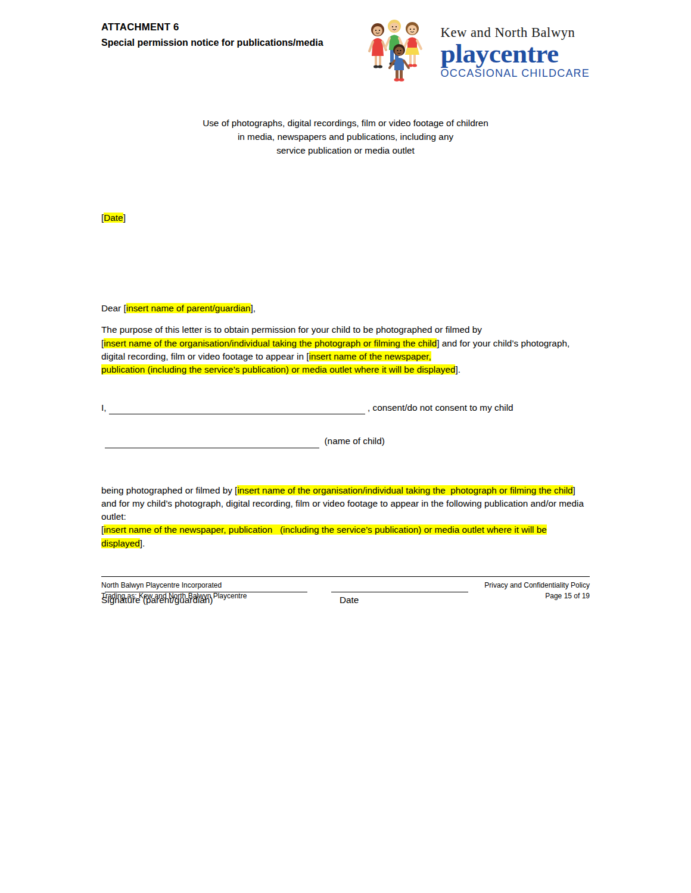ATTACHMENT 6
Special permission notice for publications/media
Kew and North Balwyn
playcentre
OCCASIONAL CHILDCARE
Use of photographs, digital recordings, film or video footage of children
in media, newspapers and publications, including any
service publication or media outlet
[Date]
Dear [insert name of parent/guardian],
The purpose of this letter is to obtain permission for your child to be photographed or filmed by
[insert name of the organisation/individual taking the photograph or filming the child] and for your child’s photograph, digital recording, film or video footage to appear in [insert name of the newspaper,
publication (including the service’s publication) or media outlet where it will be displayed].
I, , consent/do not consent to my child
(name of child)
being photographed or filmed by [insert name of the organisation/individual taking the photograph or filming the child] and for my child’s photograph, digital recording, film or video footage to appear in the following publication and/or media outlet:
[insert name of the newspaper, publication (including the service’s publication) or media outlet where it will be displayed].
Signature (parent/guardian)
Date
North Balwyn Playcentre Incorporated
Trading as: Kew and North Balwyn Playcentre
Privacy and Confidentiality Policy
Page 15 of 19